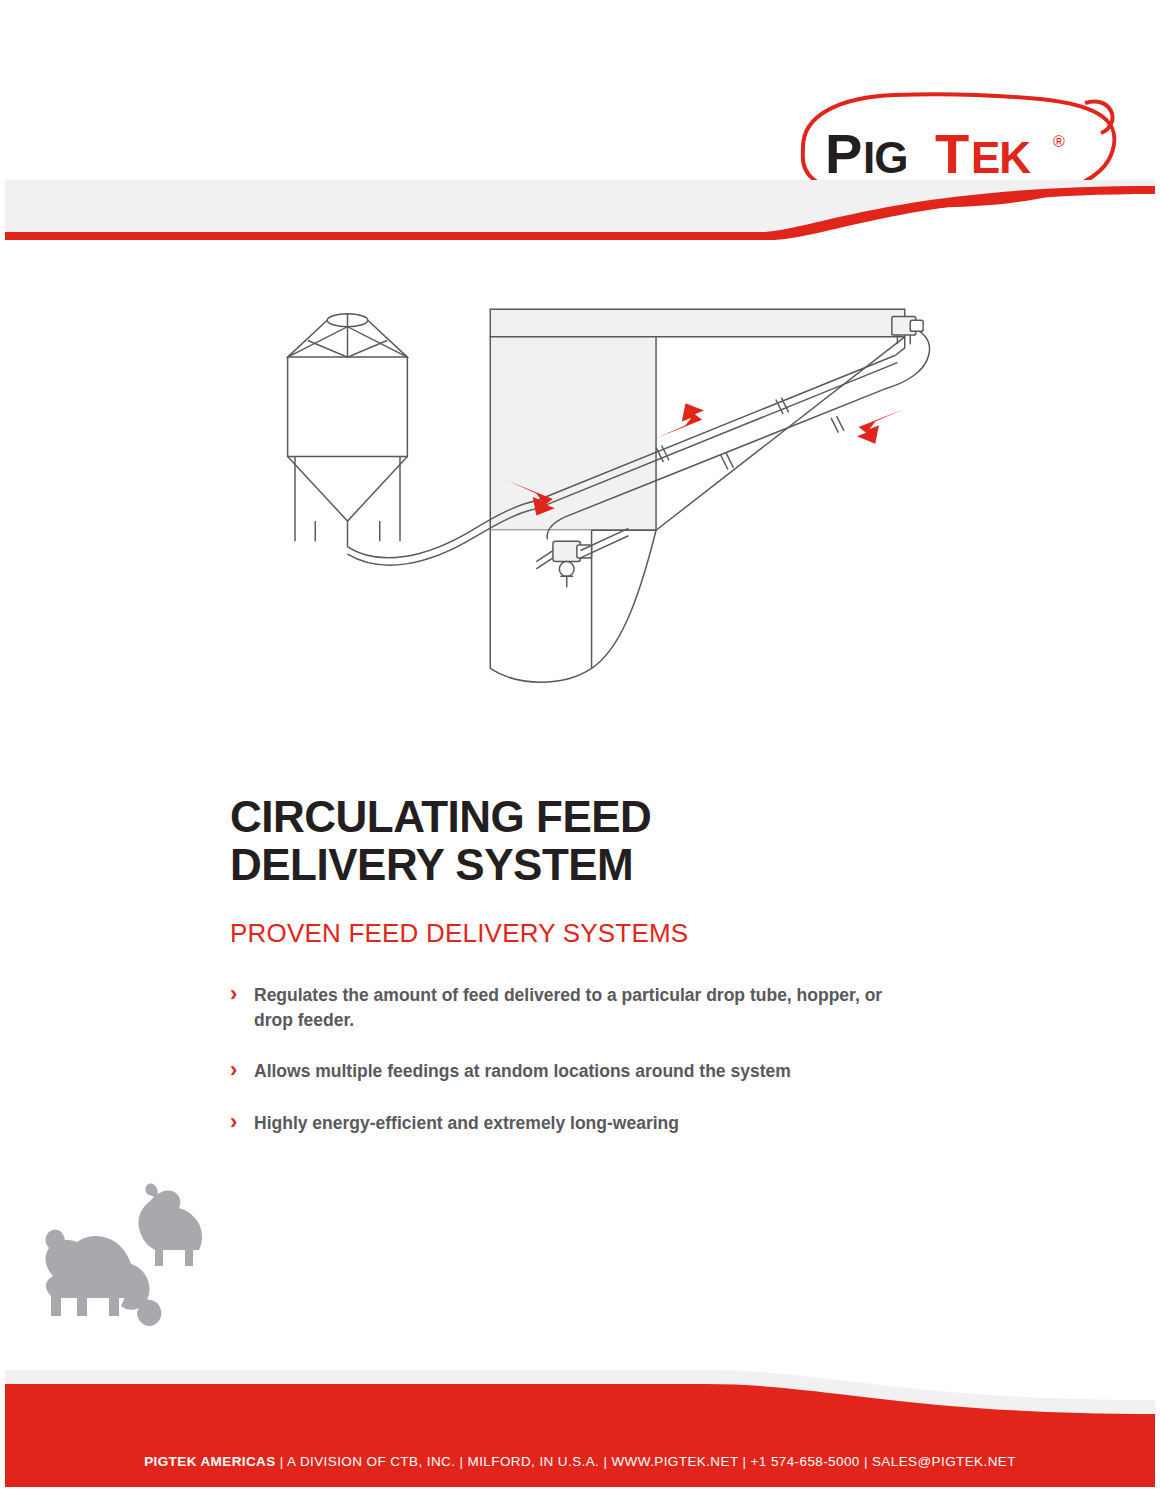P IG T EK ®
CIRCULATING FEED
DELIVERY SYSTEM
PROVEN FEED DELIVERY SYSTEMS
Regulates the amount of feed delivered to a particular drop tube, hopper, or drop feeder.
Allows multiple feedings at random locations around the system
Highly energy-efficient and extremely long-wearing
PIGTEK AMERICAS | A DIVISION OF CTB, INC. | MILFORD, IN U.S.A. | WWW.PIGTEK.NET | +1 574-658-5000 | SALES@PIGTEK.NET